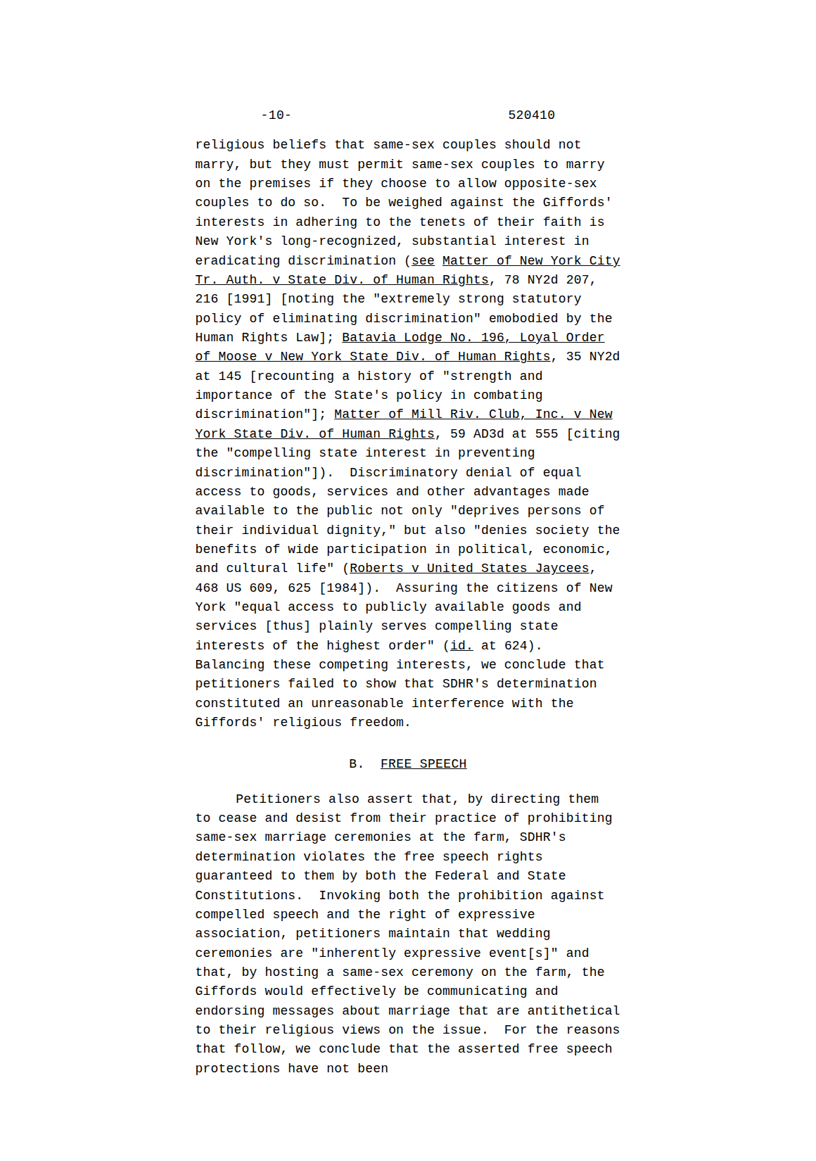-10- 520410
religious beliefs that same-sex couples should not marry, but they must permit same-sex couples to marry on the premises if they choose to allow opposite-sex couples to do so. To be weighed against the Giffords' interests in adhering to the tenets of their faith is New York's long-recognized, substantial interest in eradicating discrimination (see Matter of New York City Tr. Auth. v State Div. of Human Rights, 78 NY2d 207, 216 [1991] [noting the "extremely strong statutory policy of eliminating discrimination" emobodied by the Human Rights Law]; Batavia Lodge No. 196, Loyal Order of Moose v New York State Div. of Human Rights, 35 NY2d at 145 [recounting a history of "strength and importance of the State's policy in combating discrimination"]; Matter of Mill Riv. Club, Inc. v New York State Div. of Human Rights, 59 AD3d at 555 [citing the "compelling state interest in preventing discrimination"]). Discriminatory denial of equal access to goods, services and other advantages made available to the public not only "deprives persons of their individual dignity," but also "denies society the benefits of wide participation in political, economic, and cultural life" (Roberts v United States Jaycees, 468 US 609, 625 [1984]). Assuring the citizens of New York "equal access to publicly available goods and services [thus] plainly serves compelling state interests of the highest order" (id. at 624). Balancing these competing interests, we conclude that petitioners failed to show that SDHR's determination constituted an unreasonable interference with the Giffords' religious freedom.
B. FREE SPEECH
Petitioners also assert that, by directing them to cease and desist from their practice of prohibiting same-sex marriage ceremonies at the farm, SDHR's determination violates the free speech rights guaranteed to them by both the Federal and State Constitutions. Invoking both the prohibition against compelled speech and the right of expressive association, petitioners maintain that wedding ceremonies are "inherently expressive event[s]" and that, by hosting a same-sex ceremony on the farm, the Giffords would effectively be communicating and endorsing messages about marriage that are antithetical to their religious views on the issue. For the reasons that follow, we conclude that the asserted free speech protections have not been